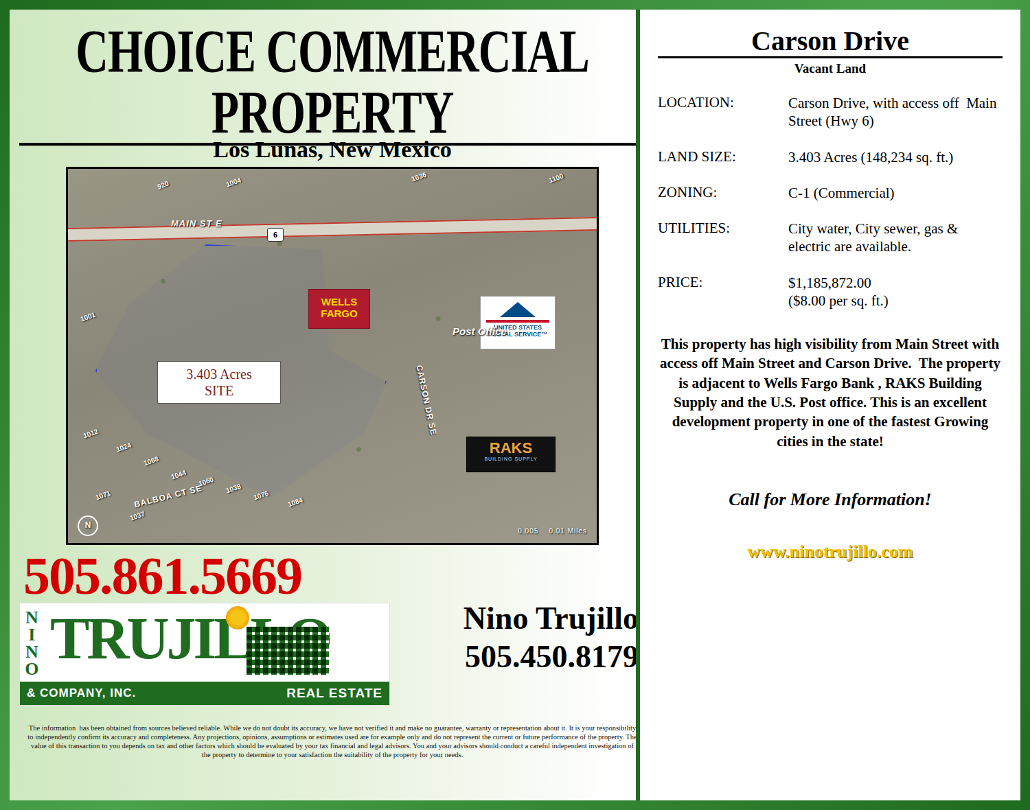CHOICE COMMERCIAL PROPERTY
Los Lunas, New Mexico
MAIN ST E
6
3.403 Acres
SITE
WELLS
FARGO
UNITED STATES
POSTAL SERVICE™
Post Office
RAKSBUILDING SUPPLY
CARSON DR SE
BALBOA CT SE
920 1004 1036 1100 1001 1012 1024 1068 1044 1060 1038 1076 1084 1071 1037
N
0.005 0.01 Miles
505.861.5669
NINO TRUJILLO
& COMPANY, INC. REAL ESTATE
Nino Trujillo
505.450.8179
The information has been obtained from sources believed reliable. While we do not doubt its accuracy, we have not verified it and make no guarantee, warranty or representation about it. It is your responsibility to independently confirm its accuracy and completeness. Any projections, opinions, assumptions or estimates used are for example only and do not represent the current or future performance of the property. The value of this transaction to you depends on tax and other factors which should be evaluated by your tax financial and legal advisors. You and your advisors should conduct a careful independent investigation of the property to determine to your satisfaction the suitability of the property for your needs.
Carson Drive
Vacant Land
| LOCATION: | Carson Drive, with access off Main Street (Hwy 6) |
| LAND SIZE: | 3.403 Acres (148,234 sq. ft.) |
| ZONING: | C-1 (Commercial) |
| UTILITIES: | City water, City sewer, gas & electric are available. |
| PRICE: | $1,185,872.00 ($8.00 per sq. ft.) |
This property has high visibility from Main Street with access off Main Street and Carson Drive. The property is adjacent to Wells Fargo Bank , RAKS Building Supply and the U.S. Post office. This is an excellent development property in one of the fastest Growing cities in the state!
Call for More Information!
www.ninotrujillo.com